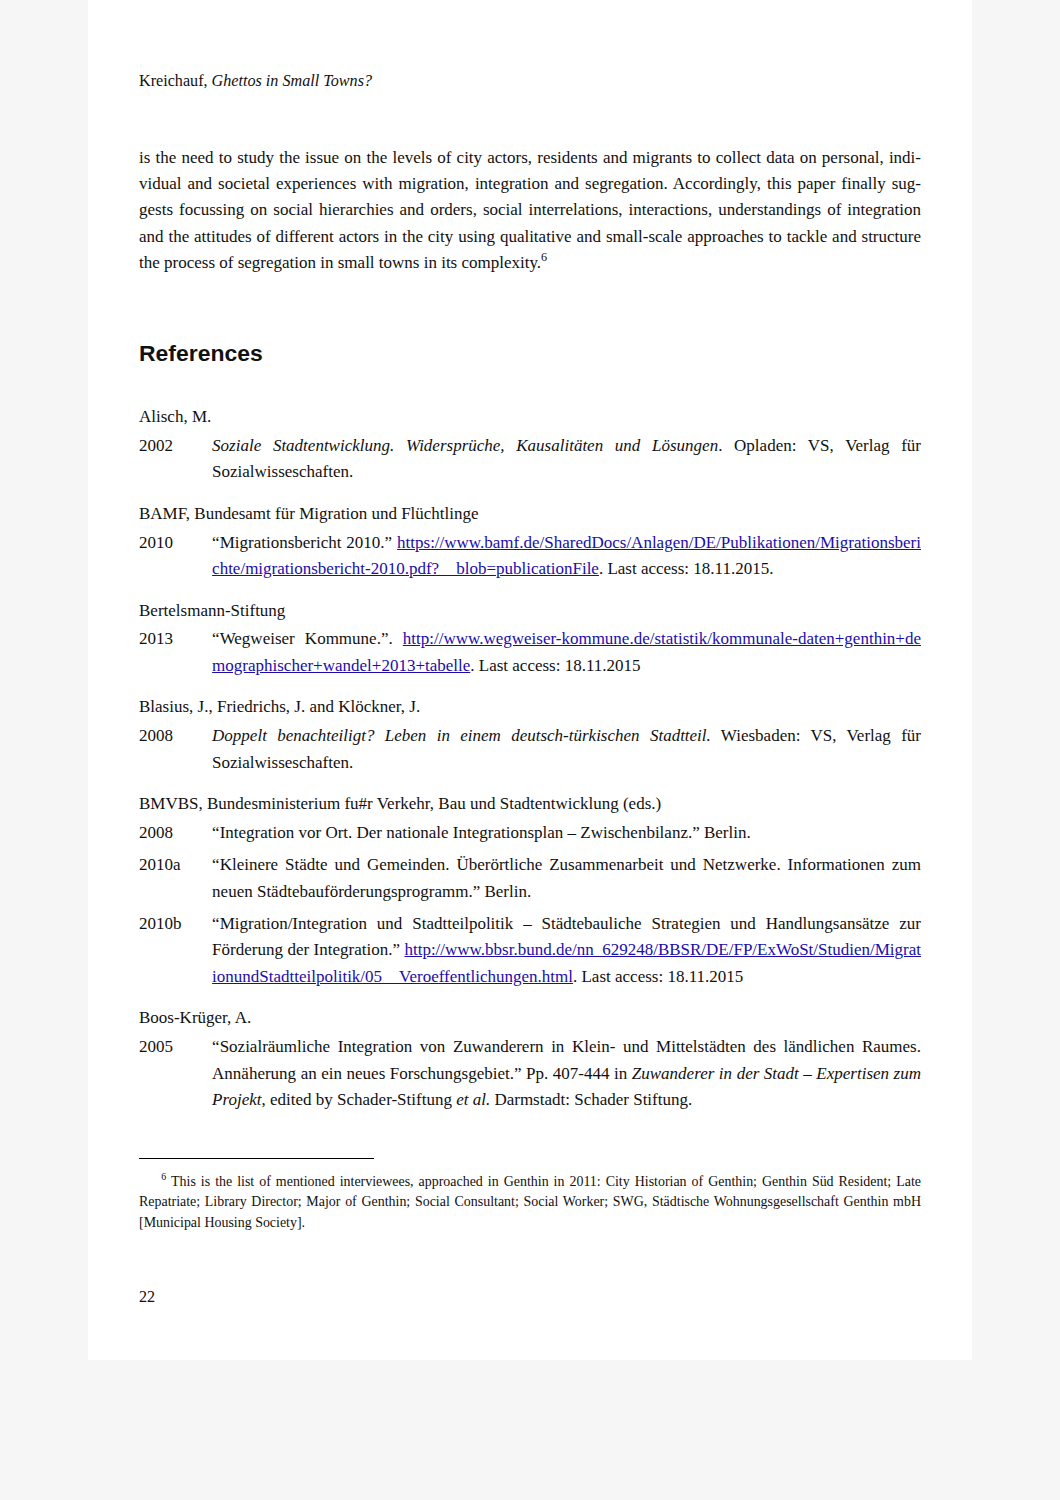Kreichauf, Ghettos in Small Towns?
is the need to study the issue on the levels of city actors, residents and migrants to collect data on personal, individual and societal experiences with migration, integration and segregation. Accordingly, this paper finally suggests focussing on social hierarchies and orders, social interrelations, interactions, understandings of integration and the attitudes of different actors in the city using qualitative and small-scale approaches to tackle and structure the process of segregation in small towns in its complexity.6
References
Alisch, M.
2002 Soziale Stadtentwicklung. Widersprüche, Kausalitäten und Lösungen. Opladen: VS, Verlag für Sozialwisseschaften.
BAMF, Bundesamt für Migration und Flüchtlinge
2010 “Migrationsbericht 2010.” https://www.bamf.de/SharedDocs/Anlagen/DE/Publikationen/Migrationsberichte/migrationsbericht-2010.pdf?__blob=publicationFile. Last access: 18.11.2015.
Bertelsmann-Stiftung
2013 “Wegweiser Kommune.”. http://www.wegweiser-kommune.de/statistik/kommunale-daten+genthin+demographischer+wandel+2013+tabelle. Last access: 18.11.2015
Blasius, J., Friedrichs, J. and Klöckner, J.
2008 Doppelt benachteiligt? Leben in einem deutsch-türkischen Stadtteil. Wiesbaden: VS, Verlag für Sozialwisseschaften.
BMVBS, Bundesministerium fu#r Verkehr, Bau und Stadtentwicklung (eds.)
2008 “Integration vor Ort. Der nationale Integrationsplan – Zwischenbilanz.” Berlin.
2010a “Kleinere Städte und Gemeinden. Überörtliche Zusammenarbeit und Netzwerke. Informationen zum neuen Städtebauförderungsprogramm.” Berlin.
2010b “Migration/Integration und Stadtteilpolitik – Städtebauliche Strategien und Handlungsansätze zur Förderung der Integration.” http://www.bbsr.bund.de/nn_629248/BBSR/DE/FP/ExWoSt/Studien/MigrationundStadtteilpolitik/05__Veroeffentlichungen.html. Last access: 18.11.2015
Boos-Krüger, A.
2005 “Sozialräumliche Integration von Zuwanderern in Klein- und Mittelstädten des ländlichen Raumes. Annäherung an ein neues Forschungsgebiet.” Pp. 407-444 in Zuwanderer in der Stadt – Expertisen zum Projekt, edited by Schader-Stiftung et al. Darmstadt: Schader Stiftung.
6 This is the list of mentioned interviewees, approached in Genthin in 2011: City Historian of Genthin; Genthin Süd Resident; Late Repatriate; Library Director; Major of Genthin; Social Consultant; Social Worker; SWG, Städtische Wohnungsgesellschaft Genthin mbH [Municipal Housing Society].
22